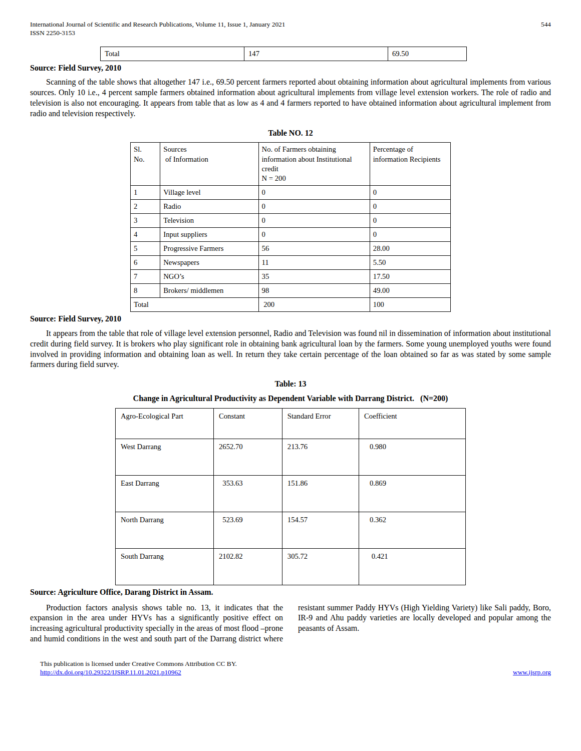International Journal of Scientific and Research Publications, Volume 11, Issue 1, January 2021
ISSN 2250-3153
544
| Total | 147 | 69.50 |
Source: Field Survey, 2010
Scanning of the table shows that altogether 147 i.e., 69.50 percent farmers reported about obtaining information about agricultural implements from various sources. Only 10 i.e., 4 percent sample farmers obtained information about agricultural implements from village level extension workers. The role of radio and television is also not encouraging. It appears from table that as low as 4 and 4 farmers reported to have obtained information about agricultural implement from radio and television respectively.
Table NO. 12
| Sl. No. | Sources of Information | No. of Farmers obtaining information about Institutional credit N = 200 | Percentage of information Recipients |
| 1 | Village level | 0 | 0 |
| 2 | Radio | 0 | 0 |
| 3 | Television | 0 | 0 |
| 4 | Input suppliers | 0 | 0 |
| 5 | Progressive Farmers | 56 | 28.00 |
| 6 | Newspapers | 11 | 5.50 |
| 7 | NGO’s | 35 | 17.50 |
| 8 | Brokers/ middlemen | 98 | 49.00 |
| Total | 200 | 100 |
Source: Field Survey, 2010
It appears from the table that role of village level extension personnel, Radio and Television was found nil in dissemination of information about institutional credit during field survey. It is brokers who play significant role in obtaining bank agricultural loan by the farmers. Some young unemployed youths were found involved in providing information and obtaining loan as well. In return they take certain percentage of the loan obtained so far as was stated by some sample farmers during field survey.
Table: 13
Change in Agricultural Productivity as Dependent Variable with Darrang District. (N=200)
| Agro-Ecological Part | Constant | Standard Error | Coefficient |
| West Darrang | 2652.70 | 213.76 | 0.980 |
| East Darrang | 353.63 | 151.86 | 0.869 |
| North Darrang | 523.69 | 154.57 | 0.362 |
| South Darrang | 2102.82 | 305.72 | 0.421 |
Source: Agriculture Office, Darang District in Assam.
Production factors analysis shows table no. 13, it indicates that the expansion in the area under HYVs has a significantly positive effect on increasing agricultural productivity specially in the areas of most flood –prone and humid conditions in the west and south part of the Darrang district where resistant summer Paddy HYVs (High Yielding Variety) like Sali paddy, Boro, IR-9 and Ahu paddy varieties are locally developed and popular among the peasants of Assam.
This publication is licensed under Creative Commons Attribution CC BY.
http://dx.doi.org/10.29322/IJSRP.11.01.2021.p10962
www.ijsrp.org